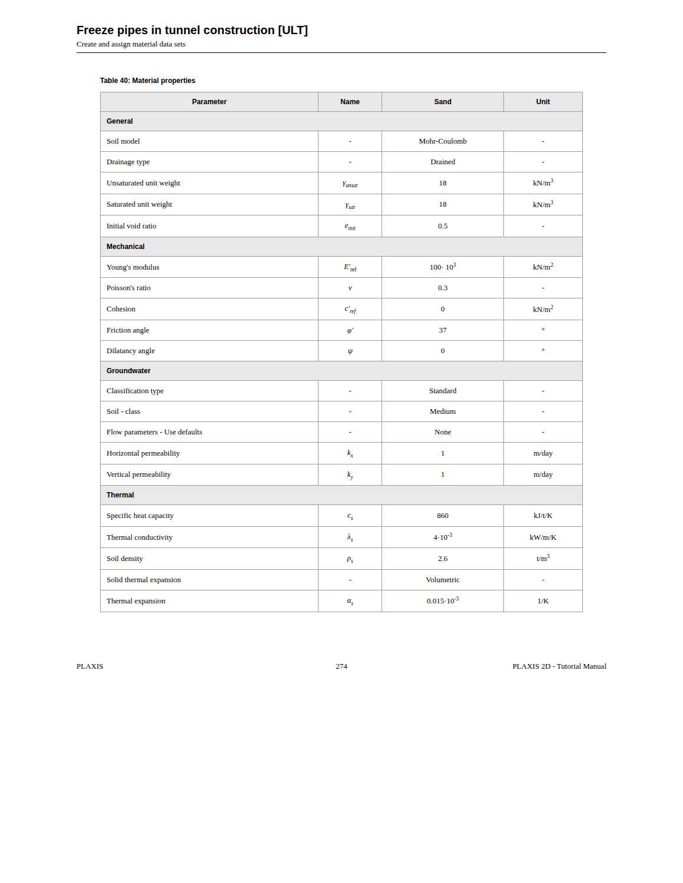Freeze pipes in tunnel construction [ULT]
Create and assign material data sets
Table 40: Material properties
| Parameter | Name | Sand | Unit |
| --- | --- | --- | --- |
| General |
| Soil model | - | Mohr-Coulomb | - |
| Drainage type | - | Drained | - |
| Unsaturated unit weight | γ unsat | 18 | kN/m 3 |
| Saturated unit weight | γ sat | 18 | kN/m 3 |
| Initial void ratio | e init | 0.5 | - |
| Mechanical |
| Young's modulus | E′ ref | 100· 10 3 | kN/m 2 |
| Poisson's ratio | ν | 0.3 | - |
| Cohesion | c′ ref | 0 | kN/m 2 |
| Friction angle | φ′ | 37 | ° |
| Dilatancy angle | ψ | 0 | ° |
| Groundwater |
| Classification type | - | Standard | - |
| Soil - class | - | Medium | - |
| Flow parameters - Use defaults | - | None | - |
| Horizontal permeability | k x | 1 | m/day |
| Vertical permeability | k y | 1 | m/day |
| Thermal |
| Specific heat capacity | c s | 860 | kJ/t/K |
| Thermal conductivity | λ s | 4·10 -3 | kW/m/K |
| Soil density | ρ s | 2.6 | t/m 3 |
| Solid thermal expansion | - | Volumetric | - |
| Thermal expansion | α s | 0.015·10 -3 | 1/K |
PLAXIS
274
PLAXIS 2D - Tutorial Manual